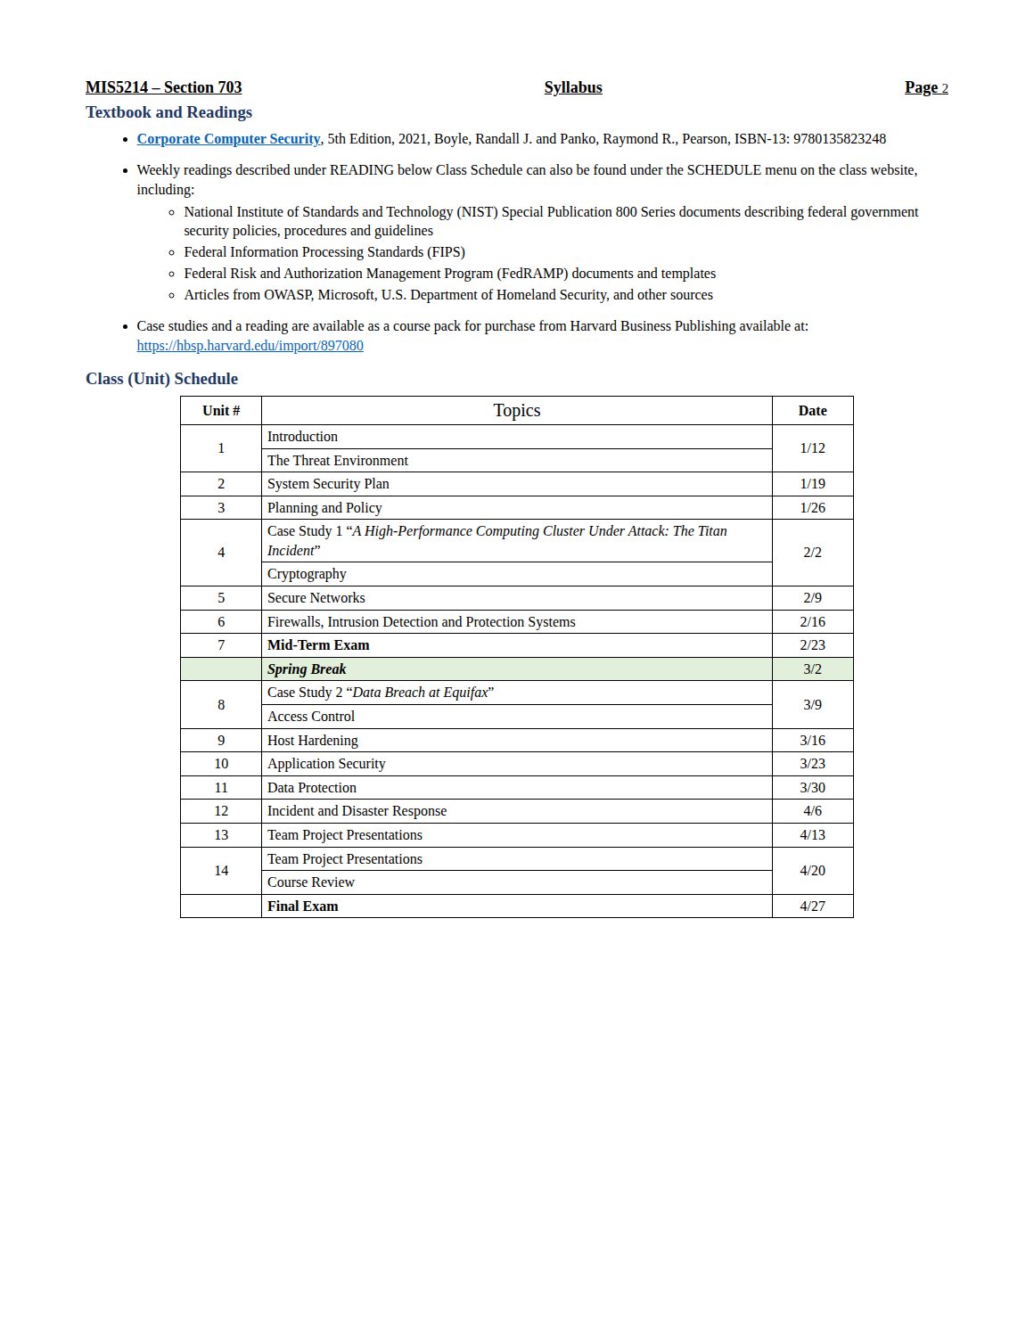MIS5214 – Section 703 Syllabus Page 2
Textbook and Readings
Corporate Computer Security, 5th Edition, 2021, Boyle, Randall J. and Panko, Raymond R., Pearson, ISBN-13: 9780135823248
Weekly readings described under READING below Class Schedule can also be found under the SCHEDULE menu on the class website, including:
National Institute of Standards and Technology (NIST) Special Publication 800 Series documents describing federal government security policies, procedures and guidelines
Federal Information Processing Standards (FIPS)
Federal Risk and Authorization Management Program (FedRAMP) documents and templates
Articles from OWASP, Microsoft, U.S. Department of Homeland Security, and other sources
Case studies and a reading are available as a course pack for purchase from Harvard Business Publishing available at:
https://hbsp.harvard.edu/import/897080
Class (Unit) Schedule
| Unit # | Topics | Date |
| --- | --- | --- |
| 1 | Introduction | 1/12 |
| The Threat Environment |
| 2 | System Security Plan | 1/19 |
| 3 | Planning and Policy | 1/26 |
| 4 | Case Study 1 “ A High-Performance Computing Cluster Under Attack: The Titan Incident ” | 2/2 |
| Cryptography |
| 5 | Secure Networks | 2/9 |
| 6 | Firewalls, Intrusion Detection and Protection Systems | 2/16 |
| 7 | Mid-Term Exam | 2/23 |
| | Spring Break | 3/2 |
| 8 | Case Study 2 “ Data Breach at Equifax ” | 3/9 |
| Access Control |
| 9 | Host Hardening | 3/16 |
| 10 | Application Security | 3/23 |
| 11 | Data Protection | 3/30 |
| 12 | Incident and Disaster Response | 4/6 |
| 13 | Team Project Presentations | 4/13 |
| 14 | Team Project Presentations | 4/20 |
| Course Review |
| | Final Exam | 4/27 |